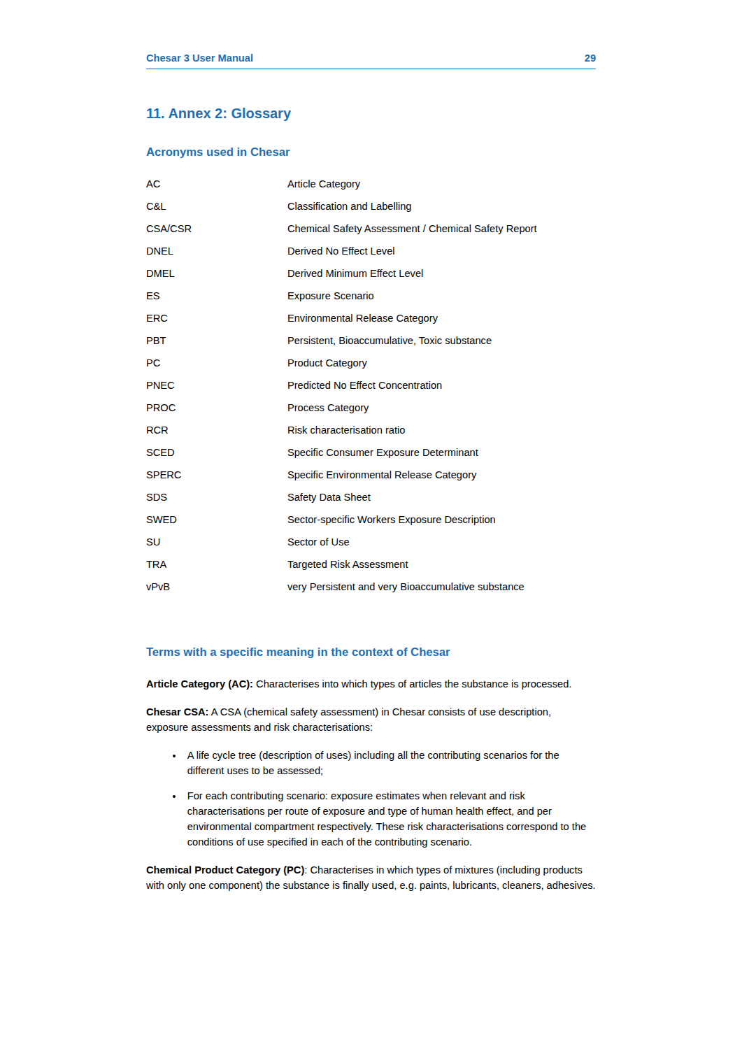Chesar 3 User Manual 29
11. Annex 2: Glossary
Acronyms used in Chesar
| AC | Article Category |
| C&L | Classification and Labelling |
| CSA/CSR | Chemical Safety Assessment / Chemical Safety Report |
| DNEL | Derived No Effect Level |
| DMEL | Derived Minimum Effect Level |
| ES | Exposure Scenario |
| ERC | Environmental Release Category |
| PBT | Persistent, Bioaccumulative, Toxic substance |
| PC | Product Category |
| PNEC | Predicted No Effect Concentration |
| PROC | Process Category |
| RCR | Risk characterisation ratio |
| SCED | Specific Consumer Exposure Determinant |
| SPERC | Specific Environmental Release Category |
| SDS | Safety Data Sheet |
| SWED | Sector-specific Workers Exposure Description |
| SU | Sector of Use |
| TRA | Targeted Risk Assessment |
| vPvB | very Persistent and very Bioaccumulative substance |
Terms with a specific meaning in the context of Chesar
Article Category (AC): Characterises into which types of articles the substance is processed.
Chesar CSA: A CSA (chemical safety assessment) in Chesar consists of use description, exposure assessments and risk characterisations:
A life cycle tree (description of uses) including all the contributing scenarios for the different uses to be assessed;
For each contributing scenario: exposure estimates when relevant and risk characterisations per route of exposure and type of human health effect, and per environmental compartment respectively. These risk characterisations correspond to the conditions of use specified in each of the contributing scenario.
Chemical Product Category (PC): Characterises in which types of mixtures (including products with only one component) the substance is finally used, e.g. paints, lubricants, cleaners, adhesives.